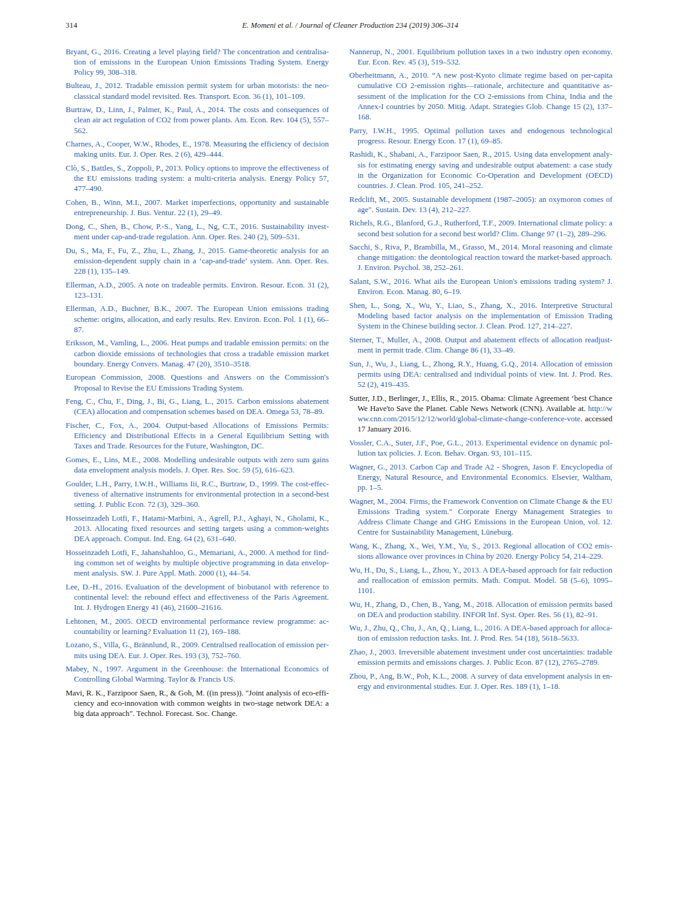314
E. Momeni et al. / Journal of Cleaner Production 234 (2019) 306–314
Bryant, G., 2016. Creating a level playing field? The concentration and centralisation of emissions in the European Union Emissions Trading System. Energy Policy 99, 308–318.
Bulteau, J., 2012. Tradable emission permit system for urban motorists: the neo-classical standard model revisited. Res. Transport. Econ. 36 (1), 101–109.
Burtraw, D., Linn, J., Palmer, K., Paul, A., 2014. The costs and consequences of clean air act regulation of CO2 from power plants. Am. Econ. Rev. 104 (5), 557–562.
Charnes, A., Cooper, W.W., Rhodes, E., 1978. Measuring the efficiency of decision making units. Eur. J. Oper. Res. 2 (6), 429–444.
Clò, S., Battles, S., Zoppoli, P., 2013. Policy options to improve the effectiveness of the EU emissions trading system: a multi-criteria analysis. Energy Policy 57, 477–490.
Cohen, B., Winn, M.I., 2007. Market imperfections, opportunity and sustainable entrepreneurship. J. Bus. Ventur. 22 (1), 29–49.
Dong, C., Shen, B., Chow, P.-S., Yang, L., Ng, C.T., 2016. Sustainability investment under cap-and-trade regulation. Ann. Oper. Res. 240 (2), 509–531.
Du, S., Ma, F., Fu, Z., Zhu, L., Zhang, J., 2015. Game-theoretic analysis for an emission-dependent supply chain in a ‘cap-and-trade’ system. Ann. Oper. Res. 228 (1), 135–149.
Ellerman, A.D., 2005. A note on tradeable permits. Environ. Resour. Econ. 31 (2), 123–131.
Ellerman, A.D., Buchner, B.K., 2007. The European Union emissions trading scheme: origins, allocation, and early results. Rev. Environ. Econ. Pol. 1 (1), 66–87.
Eriksson, M., Vamling, L., 2006. Heat pumps and tradable emission permits: on the carbon dioxide emissions of technologies that cross a tradable emission market boundary. Energy Convers. Manag. 47 (20), 3510–3518.
European Commission, 2008. Questions and Answers on the Commission's Proposal to Revise the EU Emissions Trading System.
Feng, C., Chu, F., Ding, J., Bi, G., Liang, L., 2015. Carbon emissions abatement (CEA) allocation and compensation schemes based on DEA. Omega 53, 78–89.
Fischer, C., Fox, A., 2004. Output-based Allocations of Emissions Permits: Efficiency and Distributional Effects in a General Equilibrium Setting with Taxes and Trade. Resources for the Future, Washington, DC.
Gomes, E., Lins, M.E., 2008. Modelling undesirable outputs with zero sum gains data envelopment analysis models. J. Oper. Res. Soc. 59 (5), 616–623.
Goulder, L.H., Parry, I.W.H., Williams Iii, R.C., Burtraw, D., 1999. The cost-effectiveness of alternative instruments for environmental protection in a second-best setting. J. Public Econ. 72 (3), 329–360.
Hosseinzadeh Lotfi, F., Hatami-Marbini, A., Agrell, P.J., Aghayi, N., Gholami, K., 2013. Allocating fixed resources and setting targets using a common-weights DEA approach. Comput. Ind. Eng. 64 (2), 631–640.
Hosseinzadeh Lotfi, F., Jahanshahloo, G., Memariani, A., 2000. A method for finding common set of weights by multiple objective programming in data envelopment analysis. SW. J. Pure Appl. Math. 2000 (1), 44–54.
Lee, D.-H., 2016. Evaluation of the development of biobutanol with reference to continental level: the rebound effect and effectiveness of the Paris Agreement. Int. J. Hydrogen Energy 41 (46), 21600–21616.
Lehtonen, M., 2005. OECD environmental performance review programme: accountability or learning? Evaluation 11 (2), 169–188.
Lozano, S., Villa, G., Brännlund, R., 2009. Centralised reallocation of emission permits using DEA. Eur. J. Oper. Res. 193 (3), 752–760.
Mabey, N., 1997. Argument in the Greenhouse: the International Economics of Controlling Global Warming. Taylor & Francis US.
Mavi, R. K., Farzipoor Saen, R., & Goh, M. ((in press)). "Joint analysis of eco-efficiency and eco-innovation with common weights in two-stage network DEA: a big data approach". Technol. Forecast. Soc. Change.
Nannerup, N., 2001. Equilibrium pollution taxes in a two industry open economy. Eur. Econ. Rev. 45 (3), 519–532.
Oberheitmann, A., 2010. “A new post-Kyoto climate regime based on per-capita cumulative CO 2-emission rights—rationale, architecture and quantitative assessment of the implication for the CO 2-emissions from China, India and the Annex-I countries by 2050. Mitig. Adapt. Strategies Glob. Change 15 (2), 137–168.
Parry, I.W.H., 1995. Optimal pollution taxes and endogenous technological progress. Resour. Energy Econ. 17 (1), 69–85.
Rashidi, K., Shabani, A., Farzipoor Saen, R., 2015. Using data envelopment analysis for estimating energy saving and undesirable output abatement: a case study in the Organization for Economic Co-Operation and Development (OECD) countries. J. Clean. Prod. 105, 241–252.
Redclift, M., 2005. Sustainable development (1987–2005): an oxymoron comes of age". Sustain. Dev. 13 (4), 212–227.
Richels, R.G., Blanford, G.J., Rutherford, T.F., 2009. International climate policy: a second best solution for a second best world? Clim. Change 97 (1–2), 289–296.
Sacchi, S., Riva, P., Brambilla, M., Grasso, M., 2014. Moral reasoning and climate change mitigation: the deontological reaction toward the market-based approach. J. Environ. Psychol. 38, 252–261.
Salant, S.W., 2016. What ails the European Union's emissions trading system? J. Environ. Econ. Manag. 80, 6–19.
Shen, L., Song, X., Wu, Y., Liao, S., Zhang, X., 2016. Interpretive Structural Modeling based factor analysis on the implementation of Emission Trading System in the Chinese building sector. J. Clean. Prod. 127, 214–227.
Sterner, T., Muller, A., 2008. Output and abatement effects of allocation readjustment in permit trade. Clim. Change 86 (1), 33–49.
Sun, J., Wu, J., Liang, L., Zhong, R.Y., Huang, G.Q., 2014. Allocation of emission permits using DEA: centralised and individual points of view. Int. J. Prod. Res. 52 (2), 419–435.
Sutter, J.D., Berlinger, J., Ellis, R., 2015. Obama: Climate Agreement ‘best Chance We Have'to Save the Planet. Cable News Network (CNN). Available at. http://www.cnn.com/2015/12/12/world/global-climate-change-conference-vote. accessed 17 January 2016.
Vossler, C.A., Suter, J.F., Poe, G.L., 2013. Experimental evidence on dynamic pollution tax policies. J. Econ. Behav. Organ. 93, 101–115.
Wagner, G., 2013. Carbon Cap and Trade A2 - Shogren, Jason F. Encyclopedia of Energy, Natural Resource, and Environmental Economics. Elsevier, Waltham, pp. 1–5.
Wagner, M., 2004. Firms, the Framework Convention on Climate Change & the EU Emissions Trading system." Corporate Energy Management Strategies to Address Climate Change and GHG Emissions in the European Union, vol. 12. Centre for Sustainability Management, Lüneburg.
Wang, K., Zhang, X., Wei, Y.M., Yu, S., 2013. Regional allocation of CO2 emissions allowance over provinces in China by 2020. Energy Policy 54, 214–229.
Wu, H., Du, S., Liang, L., Zhou, Y., 2013. A DEA-based approach for fair reduction and reallocation of emission permits. Math. Comput. Model. 58 (5–6), 1095–1101.
Wu, H., Zhang, D., Chen, B., Yang, M., 2018. Allocation of emission permits based on DEA and production stability. INFOR Inf. Syst. Oper. Res. 56 (1), 82–91.
Wu, J., Zhu, Q., Chu, J., An, Q., Liang, L., 2016. A DEA-based approach for allocation of emission reduction tasks. Int. J. Prod. Res. 54 (18), 5618–5633.
Zhao, J., 2003. Irreversible abatement investment under cost uncertainties: tradable emission permits and emissions charges. J. Public Econ. 87 (12), 2765–2789.
Zhou, P., Ang, B.W., Poh, K.L., 2008. A survey of data envelopment analysis in energy and environmental studies. Eur. J. Oper. Res. 189 (1), 1–18.